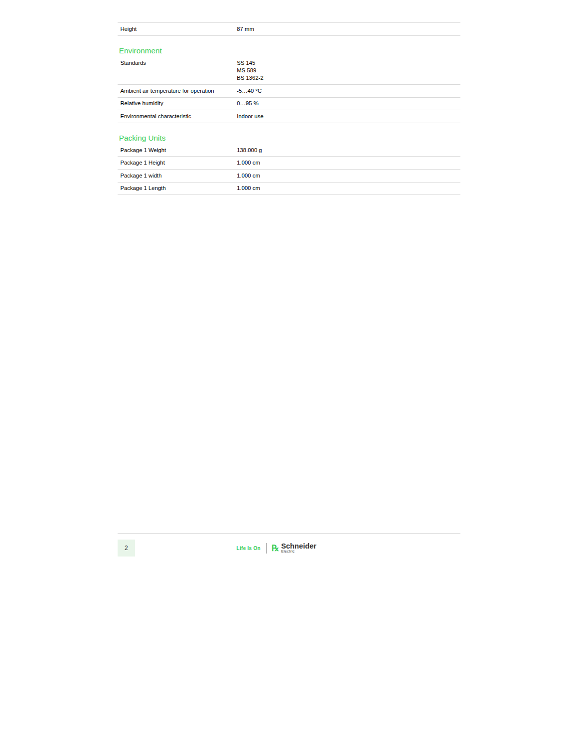| Height | 87 mm |
Environment
| Standards | SS 145 MS 589 BS 1362-2 |
| Ambient air temperature for operation | -5…40 °C |
| Relative humidity | 0…95 % |
| Environmental characteristic | Indoor use |
Packing Units
| Package 1 Weight | 138.000 g |
| Package 1 Height | 1.000 cm |
| Package 1 width | 1.000 cm |
| Package 1 Length | 1.000 cm |
2
Life Is On
℞ SchneiderElectric